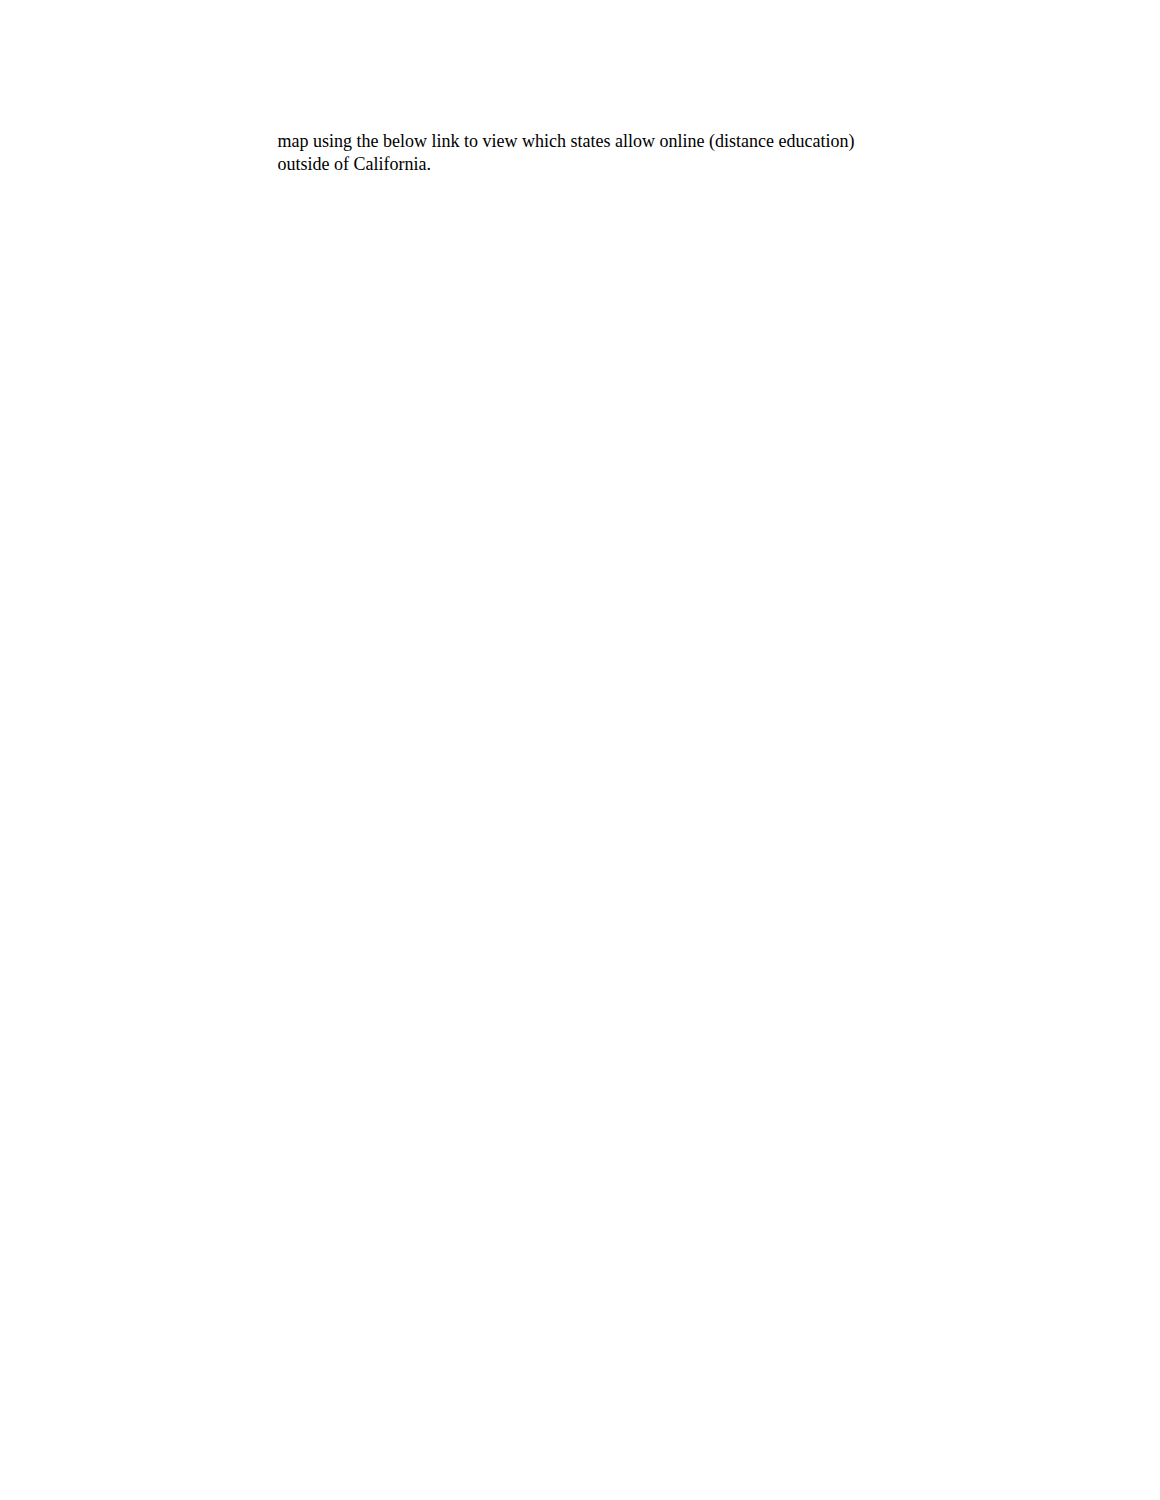map using the below link to view which states allow online (distance education) outside of California.